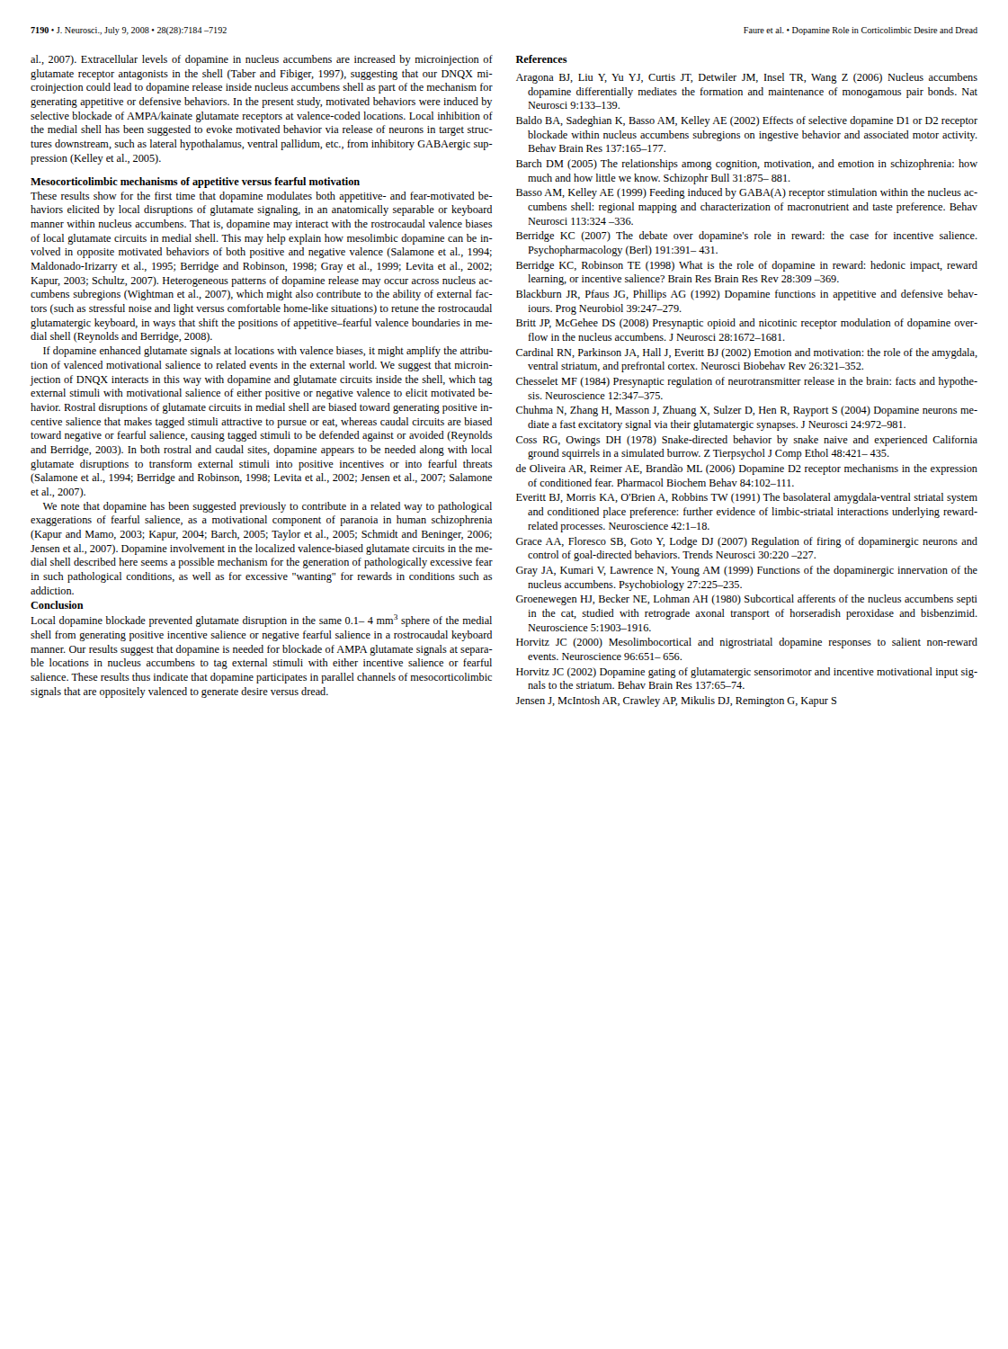7190 • J. Neurosci., July 9, 2008 • 28(28):7184 –7192
Faure et al. • Dopamine Role in Corticolimbic Desire and Dread
al., 2007). Extracellular levels of dopamine in nucleus accumbens are increased by microinjection of glutamate receptor antagonists in the shell (Taber and Fibiger, 1997), suggesting that our DNQX microinjection could lead to dopamine release inside nucleus accumbens shell as part of the mechanism for generating appetitive or defensive behaviors. In the present study, motivated behaviors were induced by selective blockade of AMPA/kainate glutamate receptors at valence-coded locations. Local inhibition of the medial shell has been suggested to evoke motivated behavior via release of neurons in target structures downstream, such as lateral hypothalamus, ventral pallidum, etc., from inhibitory GABAergic suppression (Kelley et al., 2005).
Mesocorticolimbic mechanisms of appetitive versus fearful motivation
These results show for the first time that dopamine modulates both appetitive- and fear-motivated behaviors elicited by local disruptions of glutamate signaling, in an anatomically separable or keyboard manner within nucleus accumbens. That is, dopamine may interact with the rostrocaudal valence biases of local glutamate circuits in medial shell. This may help explain how mesolimbic dopamine can be involved in opposite motivated behaviors of both positive and negative valence (Salamone et al., 1994; Maldonado-Irizarry et al., 1995; Berridge and Robinson, 1998; Gray et al., 1999; Levita et al., 2002; Kapur, 2003; Schultz, 2007). Heterogeneous patterns of dopamine release may occur across nucleus accumbens subregions (Wightman et al., 2007), which might also contribute to the ability of external factors (such as stressful noise and light versus comfortable home-like situations) to retune the rostrocaudal glutamatergic keyboard, in ways that shift the positions of appetitive–fearful valence boundaries in medial shell (Reynolds and Berridge, 2008).
If dopamine enhanced glutamate signals at locations with valence biases, it might amplify the attribution of valenced motivational salience to related events in the external world. We suggest that microinjection of DNQX interacts in this way with dopamine and glutamate circuits inside the shell, which tag external stimuli with motivational salience of either positive or negative valence to elicit motivated behavior. Rostral disruptions of glutamate circuits in medial shell are biased toward generating positive incentive salience that makes tagged stimuli attractive to pursue or eat, whereas caudal circuits are biased toward negative or fearful salience, causing tagged stimuli to be defended against or avoided (Reynolds and Berridge, 2003). In both rostral and caudal sites, dopamine appears to be needed along with local glutamate disruptions to transform external stimuli into positive incentives or into fearful threats (Salamone et al., 1994; Berridge and Robinson, 1998; Levita et al., 2002; Jensen et al., 2007; Salamone et al., 2007).
We note that dopamine has been suggested previously to contribute in a related way to pathological exaggerations of fearful salience, as a motivational component of paranoia in human schizophrenia (Kapur and Mamo, 2003; Kapur, 2004; Barch, 2005; Taylor et al., 2005; Schmidt and Beninger, 2006; Jensen et al., 2007). Dopamine involvement in the localized valence-biased glutamate circuits in the medial shell described here seems a possible mechanism for the generation of pathologically excessive fear in such pathological conditions, as well as for excessive "wanting" for rewards in conditions such as addiction.
Conclusion
Local dopamine blockade prevented glutamate disruption in the same 0.1– 4 mm3 sphere of the medial shell from generating positive incentive salience or negative fearful salience in a rostrocaudal keyboard manner. Our results suggest that dopamine is needed for blockade of AMPA glutamate signals at separable locations in nucleus accumbens to tag external stimuli with either incentive salience or fearful salience. These results thus indicate that dopamine participates in parallel channels of mesocorticolimbic signals that are oppositely valenced to generate desire versus dread.
References
Aragona BJ, Liu Y, Yu YJ, Curtis JT, Detwiler JM, Insel TR, Wang Z (2006) Nucleus accumbens dopamine differentially mediates the formation and maintenance of monogamous pair bonds. Nat Neurosci 9:133–139.
Baldo BA, Sadeghian K, Basso AM, Kelley AE (2002) Effects of selective dopamine D1 or D2 receptor blockade within nucleus accumbens subregions on ingestive behavior and associated motor activity. Behav Brain Res 137:165–177.
Barch DM (2005) The relationships among cognition, motivation, and emotion in schizophrenia: how much and how little we know. Schizophr Bull 31:875– 881.
Basso AM, Kelley AE (1999) Feeding induced by GABA(A) receptor stimulation within the nucleus accumbens shell: regional mapping and characterization of macronutrient and taste preference. Behav Neurosci 113:324 –336.
Berridge KC (2007) The debate over dopamine's role in reward: the case for incentive salience. Psychopharmacology (Berl) 191:391– 431.
Berridge KC, Robinson TE (1998) What is the role of dopamine in reward: hedonic impact, reward learning, or incentive salience? Brain Res Brain Res Rev 28:309 –369.
Blackburn JR, Pfaus JG, Phillips AG (1992) Dopamine functions in appetitive and defensive behaviours. Prog Neurobiol 39:247–279.
Britt JP, McGehee DS (2008) Presynaptic opioid and nicotinic receptor modulation of dopamine overflow in the nucleus accumbens. J Neurosci 28:1672–1681.
Cardinal RN, Parkinson JA, Hall J, Everitt BJ (2002) Emotion and motivation: the role of the amygdala, ventral striatum, and prefrontal cortex. Neurosci Biobehav Rev 26:321–352.
Chesselet MF (1984) Presynaptic regulation of neurotransmitter release in the brain: facts and hypothesis. Neuroscience 12:347–375.
Chuhma N, Zhang H, Masson J, Zhuang X, Sulzer D, Hen R, Rayport S (2004) Dopamine neurons mediate a fast excitatory signal via their glutamatergic synapses. J Neurosci 24:972–981.
Coss RG, Owings DH (1978) Snake-directed behavior by snake naive and experienced California ground squirrels in a simulated burrow. Z Tierpsychol J Comp Ethol 48:421– 435.
de Oliveira AR, Reimer AE, Brandão ML (2006) Dopamine D2 receptor mechanisms in the expression of conditioned fear. Pharmacol Biochem Behav 84:102–111.
Everitt BJ, Morris KA, O'Brien A, Robbins TW (1991) The basolateral amygdala-ventral striatal system and conditioned place preference: further evidence of limbic-striatal interactions underlying reward-related processes. Neuroscience 42:1–18.
Grace AA, Floresco SB, Goto Y, Lodge DJ (2007) Regulation of firing of dopaminergic neurons and control of goal-directed behaviors. Trends Neurosci 30:220 –227.
Gray JA, Kumari V, Lawrence N, Young AM (1999) Functions of the dopaminergic innervation of the nucleus accumbens. Psychobiology 27:225–235.
Groenewegen HJ, Becker NE, Lohman AH (1980) Subcortical afferents of the nucleus accumbens septi in the cat, studied with retrograde axonal transport of horseradish peroxidase and bisbenzimid. Neuroscience 5:1903–1916.
Horvitz JC (2000) Mesolimbocortical and nigrostriatal dopamine responses to salient non-reward events. Neuroscience 96:651– 656.
Horvitz JC (2002) Dopamine gating of glutamatergic sensorimotor and incentive motivational input signals to the striatum. Behav Brain Res 137:65–74.
Jensen J, McIntosh AR, Crawley AP, Mikulis DJ, Remington G, Kapur S